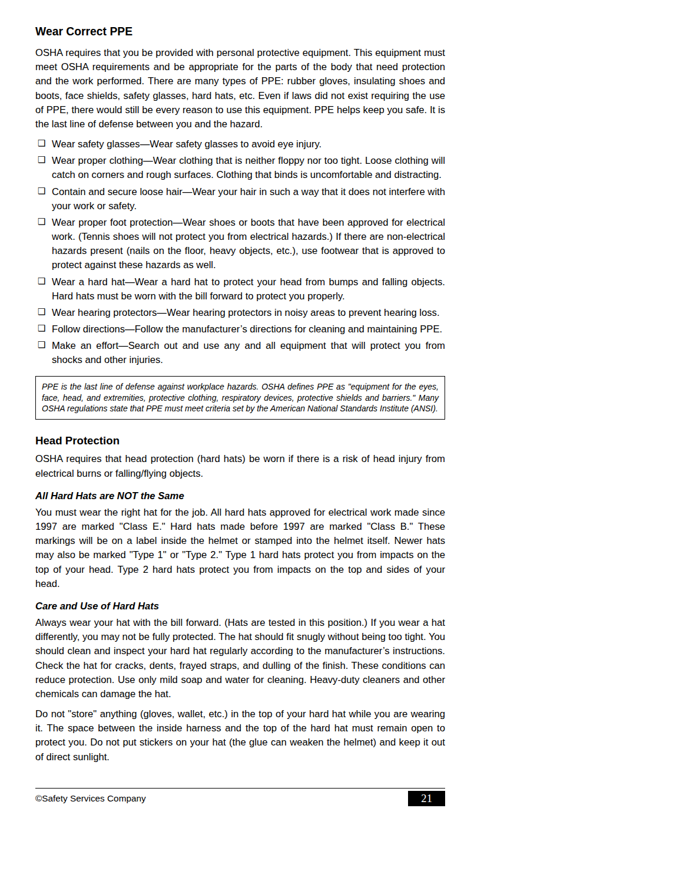Wear Correct PPE
OSHA requires that you be provided with personal protective equipment. This equipment must meet OSHA requirements and be appropriate for the parts of the body that need protection and the work performed. There are many types of PPE: rubber gloves, insulating shoes and boots, face shields, safety glasses, hard hats, etc. Even if laws did not exist requiring the use of PPE, there would still be every reason to use this equipment. PPE helps keep you safe. It is the last line of defense between you and the hazard.
Wear safety glasses—Wear safety glasses to avoid eye injury.
Wear proper clothing—Wear clothing that is neither floppy nor too tight. Loose clothing will catch on corners and rough surfaces. Clothing that binds is uncomfortable and distracting.
Contain and secure loose hair—Wear your hair in such a way that it does not interfere with your work or safety.
Wear proper foot protection—Wear shoes or boots that have been approved for electrical work. (Tennis shoes will not protect you from electrical hazards.) If there are non-electrical hazards present (nails on the floor, heavy objects, etc.), use footwear that is approved to protect against these hazards as well.
Wear a hard hat—Wear a hard hat to protect your head from bumps and falling objects. Hard hats must be worn with the bill forward to protect you properly.
Wear hearing protectors—Wear hearing protectors in noisy areas to prevent hearing loss.
Follow directions—Follow the manufacturer’s directions for cleaning and maintaining PPE.
Make an effort—Search out and use any and all equipment that will protect you from shocks and other injuries.
PPE is the last line of defense against workplace hazards. OSHA defines PPE as "equipment for the eyes, face, head, and extremities, protective clothing, respiratory devices, protective shields and barriers." Many OSHA regulations state that PPE must meet criteria set by the American National Standards Institute (ANSI).
Head Protection
OSHA requires that head protection (hard hats) be worn if there is a risk of head injury from electrical burns or falling/flying objects.
All Hard Hats are NOT the Same
You must wear the right hat for the job. All hard hats approved for electrical work made since 1997 are marked "Class E." Hard hats made before 1997 are marked "Class B." These markings will be on a label inside the helmet or stamped into the helmet itself. Newer hats may also be marked "Type 1" or "Type 2." Type 1 hard hats protect you from impacts on the top of your head. Type 2 hard hats protect you from impacts on the top and sides of your head.
Care and Use of Hard Hats
Always wear your hat with the bill forward. (Hats are tested in this position.) If you wear a hat differently, you may not be fully protected. The hat should fit snugly without being too tight. You should clean and inspect your hard hat regularly according to the manufacturer’s instructions. Check the hat for cracks, dents, frayed straps, and dulling of the finish. These conditions can reduce protection. Use only mild soap and water for cleaning. Heavy-duty cleaners and other chemicals can damage the hat.
Do not "store" anything (gloves, wallet, etc.) in the top of your hard hat while you are wearing it. The space between the inside harness and the top of the hard hat must remain open to protect you. Do not put stickers on your hat (the glue can weaken the helmet) and keep it out of direct sunlight.
©Safety Services Company 21